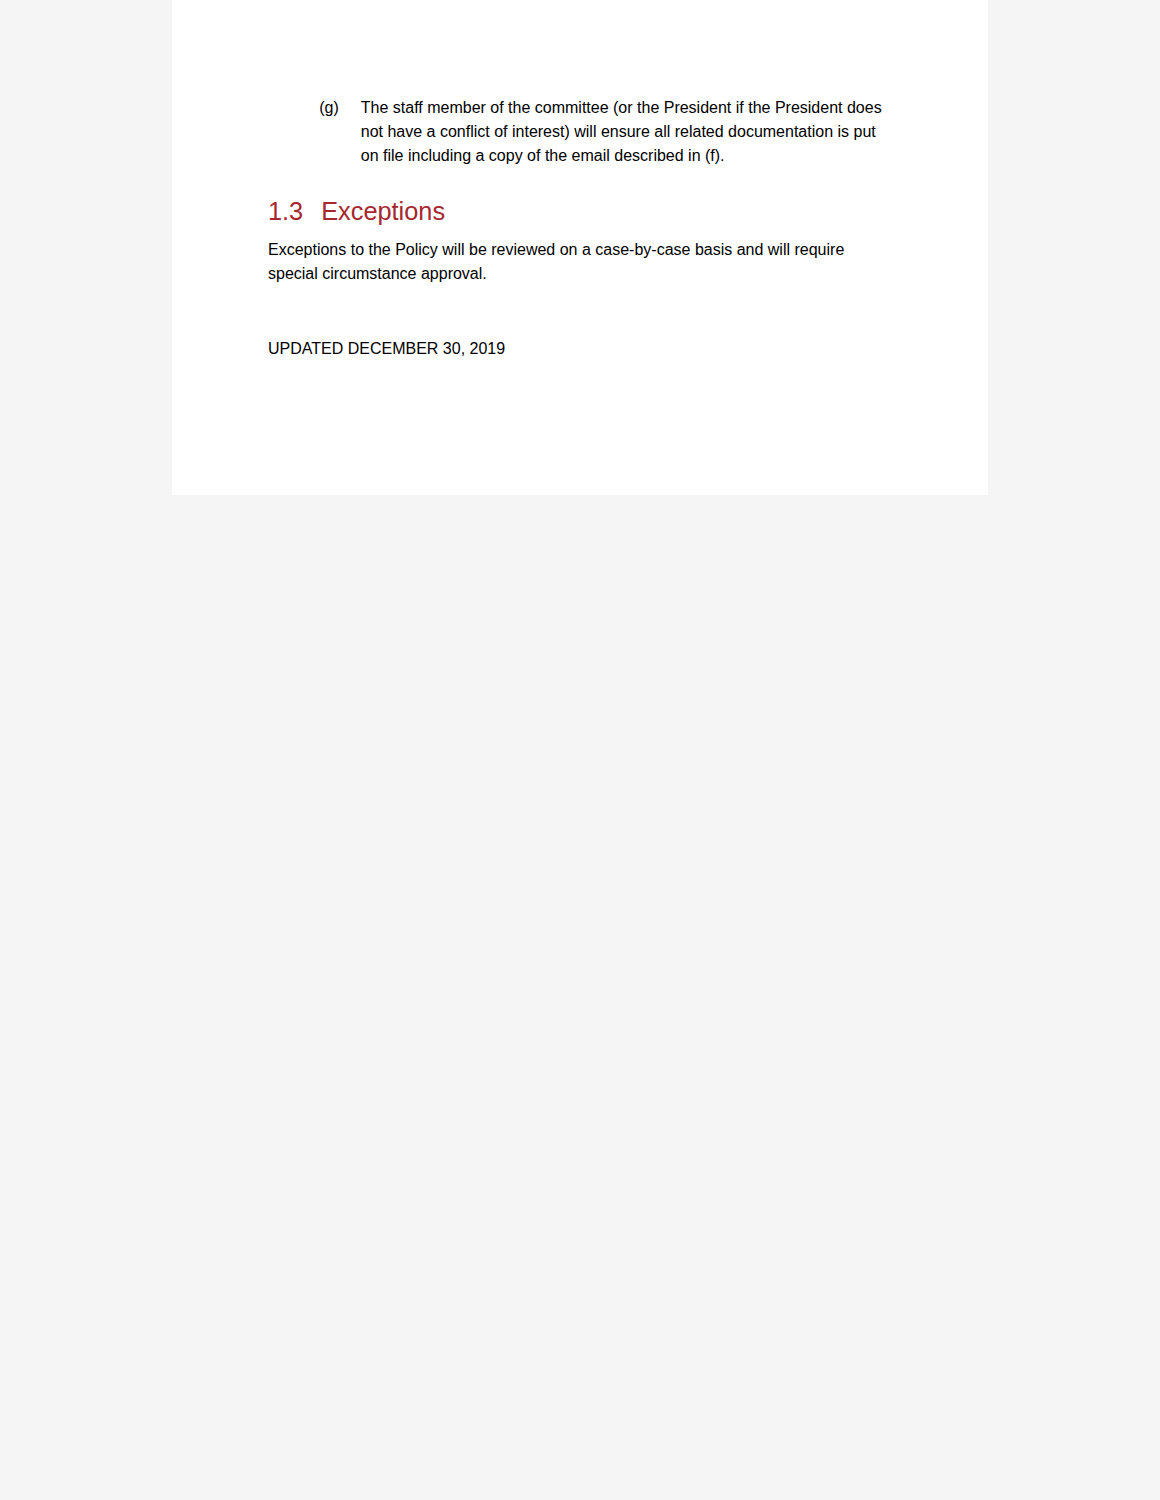(g) The staff member of the committee (or the President if the President does not have a conflict of interest) will ensure all related documentation is put on file including a copy of the email described in (f).
1.3 Exceptions
Exceptions to the Policy will be reviewed on a case-by-case basis and will require special circumstance approval.
UPDATED DECEMBER 30, 2019